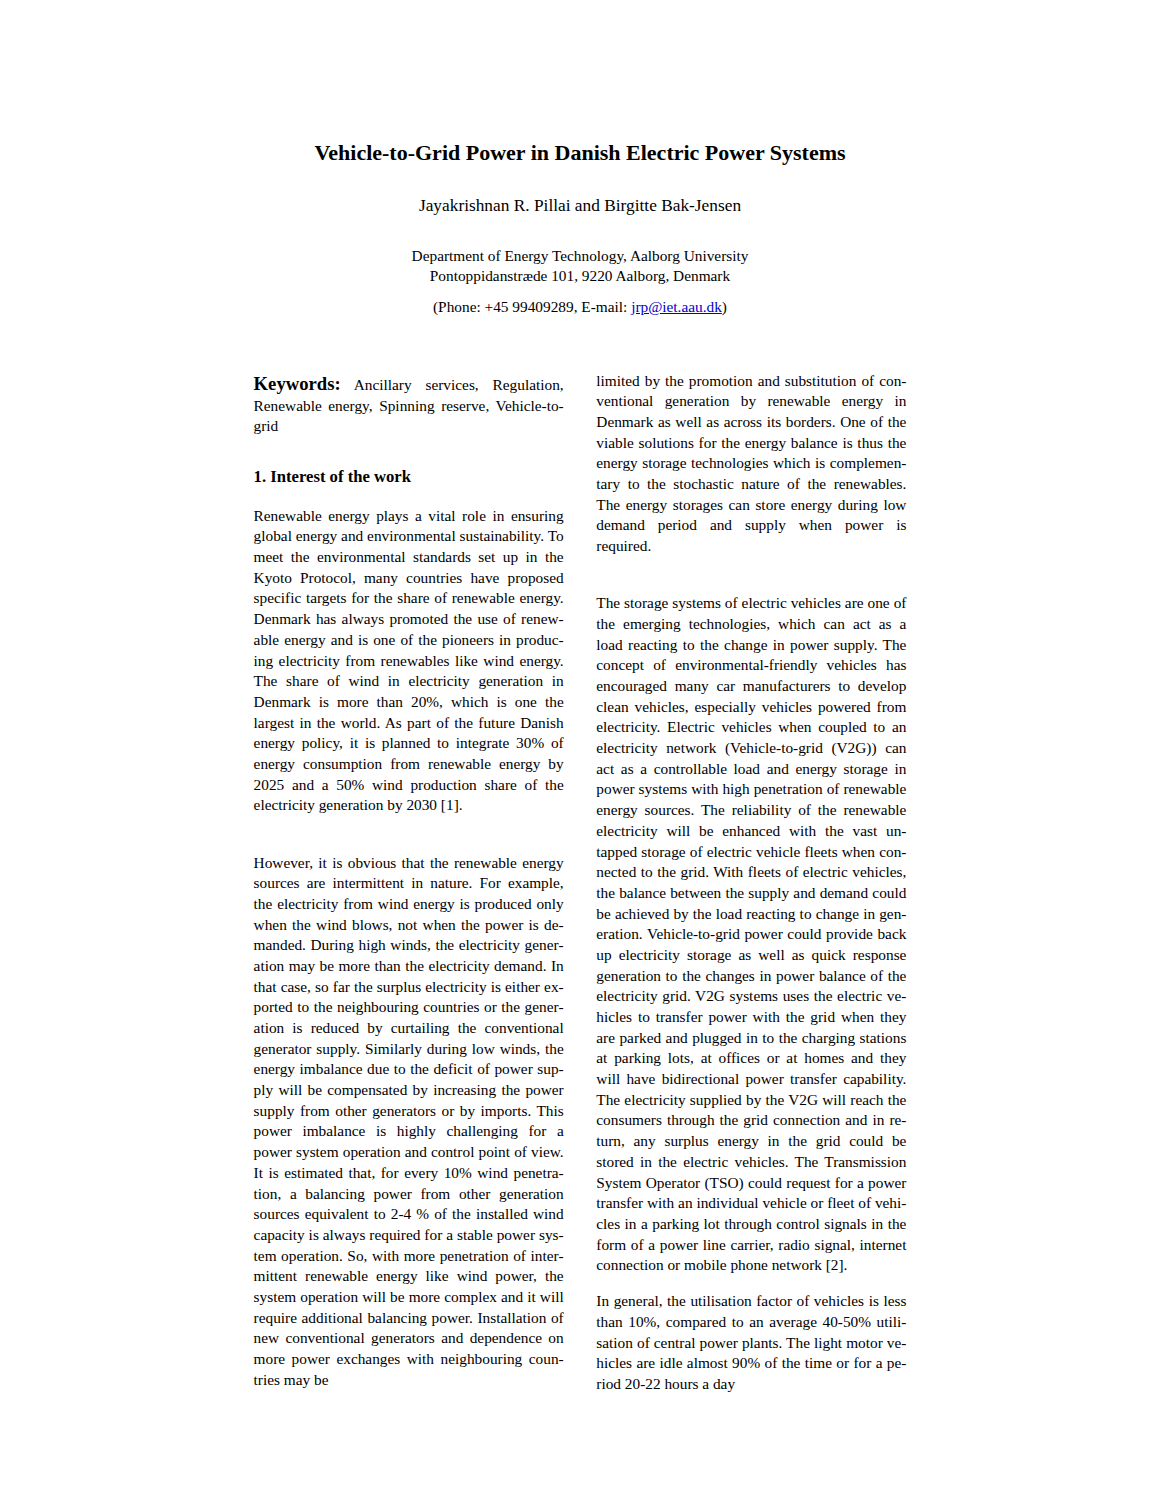Vehicle-to-Grid Power in Danish Electric Power Systems
Jayakrishnan R. Pillai and Birgitte Bak-Jensen
Department of Energy Technology, Aalborg University
Pontoppidanstræde 101, 9220 Aalborg, Denmark
(Phone: +45 99409289, E-mail: jrp@iet.aau.dk)
Keywords: Ancillary services, Regulation, Renewable energy, Spinning reserve, Vehicle-to-grid
1. Interest of the work
Renewable energy plays a vital role in ensuring global energy and environmental sustainability. To meet the environmental standards set up in the Kyoto Protocol, many countries have proposed specific targets for the share of renewable energy. Denmark has always promoted the use of renewable energy and is one of the pioneers in producing electricity from renewables like wind energy. The share of wind in electricity generation in Denmark is more than 20%, which is one the largest in the world. As part of the future Danish energy policy, it is planned to integrate 30% of energy consumption from renewable energy by 2025 and a 50% wind production share of the electricity generation by 2030 [1].
However, it is obvious that the renewable energy sources are intermittent in nature. For example, the electricity from wind energy is produced only when the wind blows, not when the power is demanded. During high winds, the electricity generation may be more than the electricity demand. In that case, so far the surplus electricity is either exported to the neighbouring countries or the generation is reduced by curtailing the conventional generator supply. Similarly during low winds, the energy imbalance due to the deficit of power supply will be compensated by increasing the power supply from other generators or by imports. This power imbalance is highly challenging for a power system operation and control point of view. It is estimated that, for every 10% wind penetration, a balancing power from other generation sources equivalent to 2-4 % of the installed wind capacity is always required for a stable power system operation. So, with more penetration of intermittent renewable energy like wind power, the system operation will be more complex and it will require additional balancing power. Installation of new conventional generators and dependence on more power exchanges with neighbouring countries may be
limited by the promotion and substitution of conventional generation by renewable energy in Denmark as well as across its borders. One of the viable solutions for the energy balance is thus the energy storage technologies which is complementary to the stochastic nature of the renewables. The energy storages can store energy during low demand period and supply when power is required.
The storage systems of electric vehicles are one of the emerging technologies, which can act as a load reacting to the change in power supply. The concept of environmental-friendly vehicles has encouraged many car manufacturers to develop clean vehicles, especially vehicles powered from electricity. Electric vehicles when coupled to an electricity network (Vehicle-to-grid (V2G)) can act as a controllable load and energy storage in power systems with high penetration of renewable energy sources. The reliability of the renewable electricity will be enhanced with the vast untapped storage of electric vehicle fleets when connected to the grid. With fleets of electric vehicles, the balance between the supply and demand could be achieved by the load reacting to change in generation. Vehicle-to-grid power could provide back up electricity storage as well as quick response generation to the changes in power balance of the electricity grid. V2G systems uses the electric vehicles to transfer power with the grid when they are parked and plugged in to the charging stations at parking lots, at offices or at homes and they will have bidirectional power transfer capability. The electricity supplied by the V2G will reach the consumers through the grid connection and in return, any surplus energy in the grid could be stored in the electric vehicles. The Transmission System Operator (TSO) could request for a power transfer with an individual vehicle or fleet of vehicles in a parking lot through control signals in the form of a power line carrier, radio signal, internet connection or mobile phone network [2].
In general, the utilisation factor of vehicles is less than 10%, compared to an average 40-50% utilisation of central power plants. The light motor vehicles are idle almost 90% of the time or for a period 20-22 hours a day